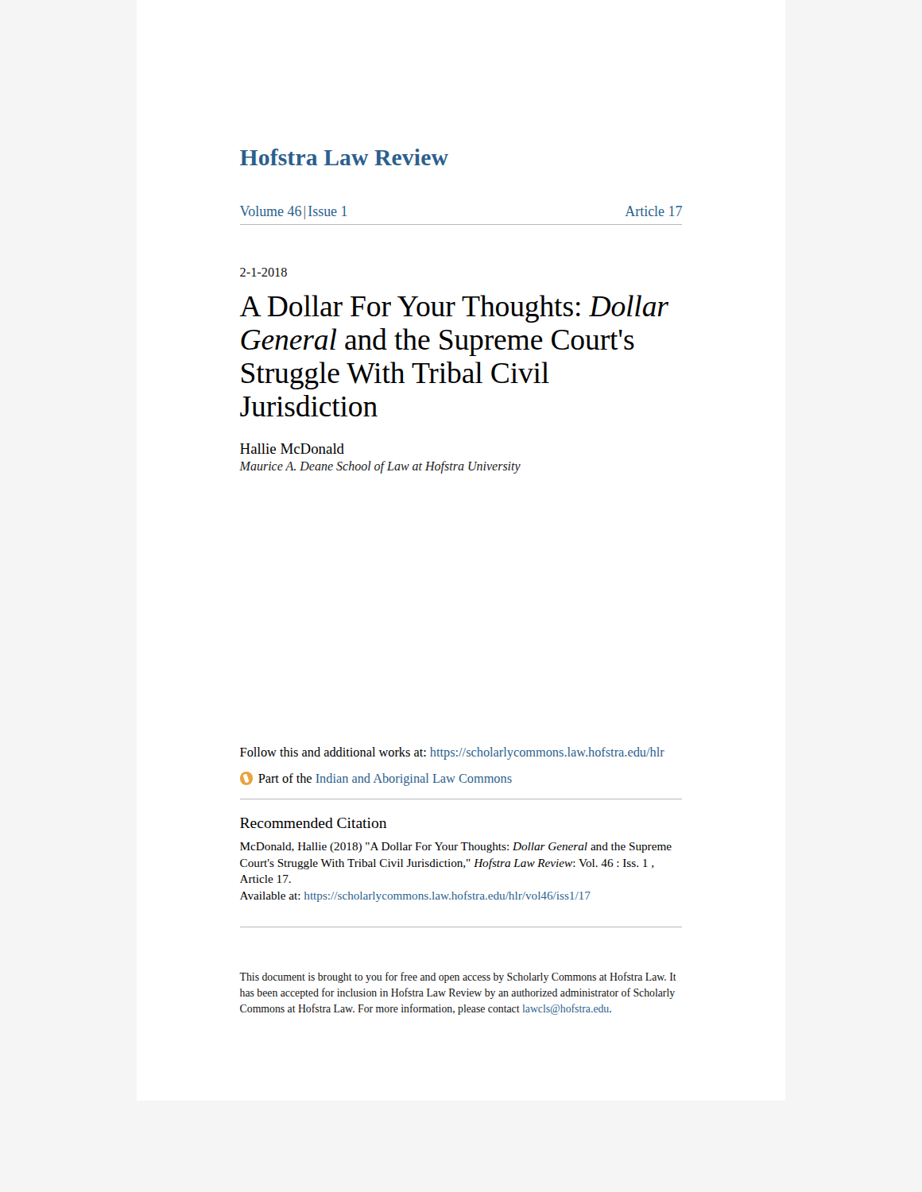Hofstra Law Review
Volume 46|Issue 1 Article 17
2-1-2018
A Dollar For Your Thoughts: Dollar General and the Supreme Court's Struggle With Tribal Civil Jurisdiction
Hallie McDonald
Maurice A. Deane School of Law at Hofstra University
Follow this and additional works at: https://scholarlycommons.law.hofstra.edu/hlr
Part of the Indian and Aboriginal Law Commons
Recommended Citation
McDonald, Hallie (2018) "A Dollar For Your Thoughts: Dollar General and the Supreme Court's Struggle With Tribal Civil Jurisdiction," Hofstra Law Review: Vol. 46 : Iss. 1 , Article 17.
Available at: https://scholarlycommons.law.hofstra.edu/hlr/vol46/iss1/17
This document is brought to you for free and open access by Scholarly Commons at Hofstra Law. It has been accepted for inclusion in Hofstra Law Review by an authorized administrator of Scholarly Commons at Hofstra Law. For more information, please contact lawcls@hofstra.edu.